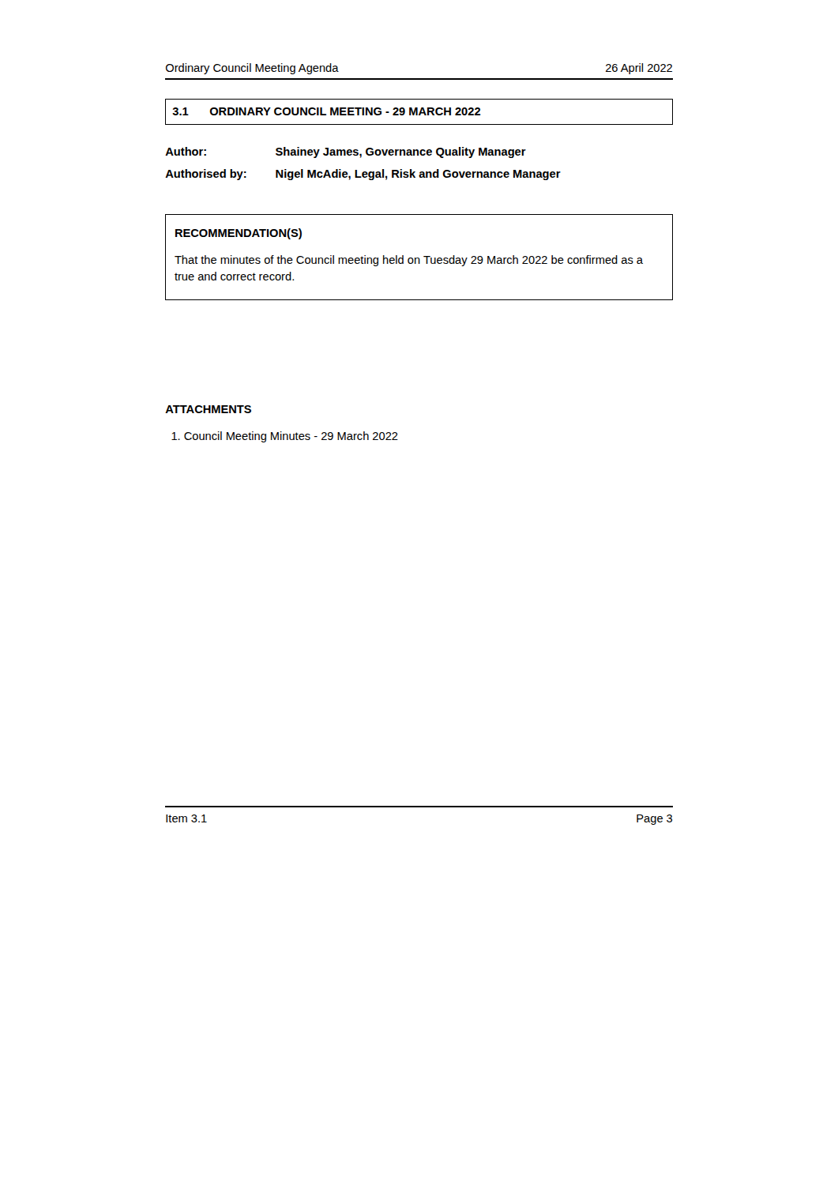Ordinary Council Meeting Agenda 26 April 2022
3.1 ORDINARY COUNCIL MEETING - 29 MARCH 2022
Author: Shainey James, Governance Quality Manager
Authorised by: Nigel McAdie, Legal, Risk and Governance Manager
Recommendation(s)
That the minutes of the Council meeting held on Tuesday 29 March 2022 be confirmed as a true and correct record.
Attachments
Council Meeting Minutes - 29 March 2022
Item 3.1 Page 3